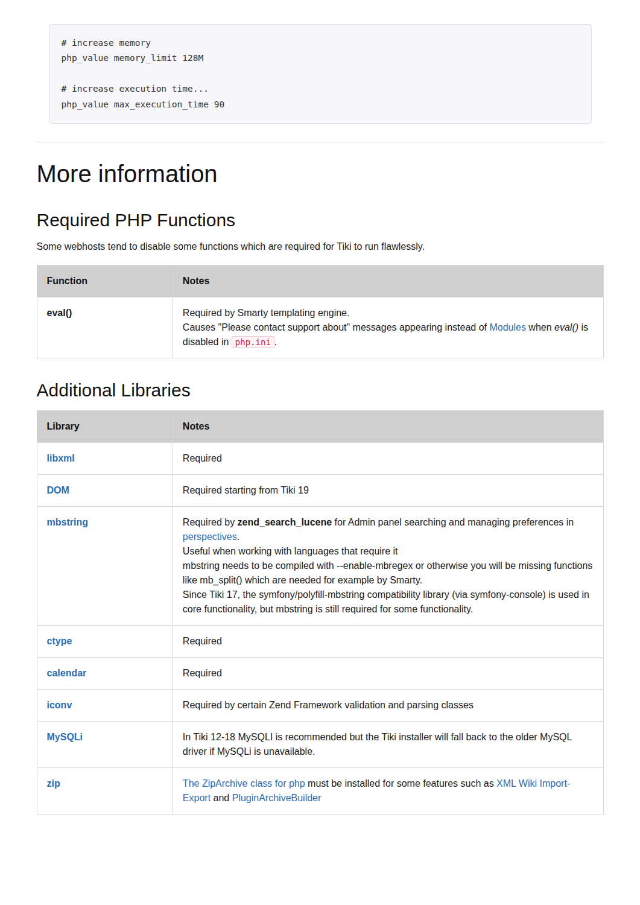# increase memory
php_value memory_limit 128M

# increase execution time...
php_value max_execution_time 90
More information
Required PHP Functions
Some webhosts tend to disable some functions which are required for Tiki to run flawlessly.
| Function | Notes |
| --- | --- |
| eval() | Required by Smarty templating engine. Causes "Please contact support about" messages appearing instead of Modules when eval() is disabled in php.ini . |
Additional Libraries
| Library | Notes |
| --- | --- |
| libxml | Required |
| DOM | Required starting from Tiki 19 |
| mbstring | Required by zend_search_lucene for Admin panel searching and managing preferences in perspectives . Useful when working with languages that require it mbstring needs to be compiled with --enable-mbregex or otherwise you will be missing functions like mb_split() which are needed for example by Smarty. Since Tiki 17, the symfony/polyfill-mbstring compatibility library (via symfony-console) is used in core functionality, but mbstring is still required for some functionality. |
| ctype | Required |
| calendar | Required |
| iconv | Required by certain Zend Framework validation and parsing classes |
| MySQLi | In Tiki 12-18 MySQLI is recommended but the Tiki installer will fall back to the older MySQL driver if MySQLi is unavailable. |
| zip | The ZipArchive class for php must be installed for some features such as XML Wiki Import-Export and PluginArchiveBuilder |